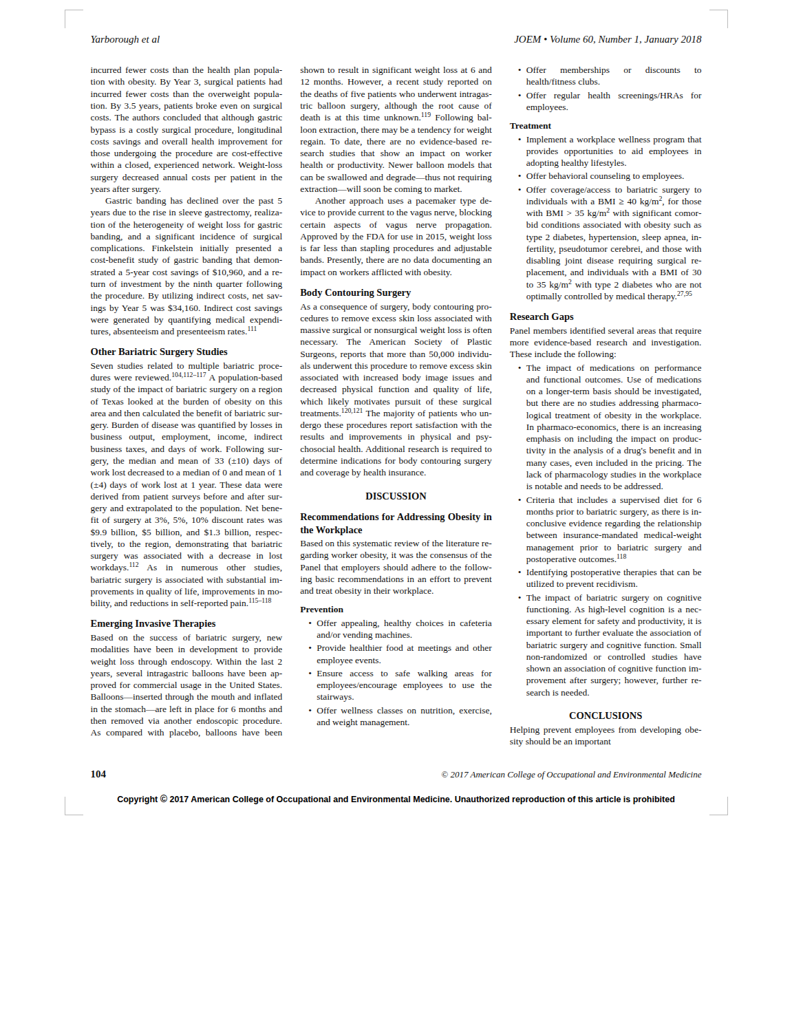Yarborough et al
JOEM • Volume 60, Number 1, January 2018
incurred fewer costs than the health plan population with obesity. By Year 3, surgical patients had incurred fewer costs than the overweight population. By 3.5 years, patients broke even on surgical costs. The authors concluded that although gastric bypass is a costly surgical procedure, longitudinal costs savings and overall health improvement for those undergoing the procedure are cost-effective within a closed, experienced network. Weight-loss surgery decreased annual costs per patient in the years after surgery.
Gastric banding has declined over the past 5 years due to the rise in sleeve gastrectomy, realization of the heterogeneity of weight loss for gastric banding, and a significant incidence of surgical complications. Finkelstein initially presented a cost-benefit study of gastric banding that demonstrated a 5-year cost savings of $10,960, and a return of investment by the ninth quarter following the procedure. By utilizing indirect costs, net savings by Year 5 was $34,160. Indirect cost savings were generated by quantifying medical expenditures, absenteeism and presenteeism rates.111
Other Bariatric Surgery Studies
Seven studies related to multiple bariatric procedures were reviewed.104,112–117 A population-based study of the impact of bariatric surgery on a region of Texas looked at the burden of obesity on this area and then calculated the benefit of bariatric surgery. Burden of disease was quantified by losses in business output, employment, income, indirect business taxes, and days of work. Following surgery, the median and mean of 33 (±10) days of work lost decreased to a median of 0 and mean of 1 (±4) days of work lost at 1 year. These data were derived from patient surveys before and after surgery and extrapolated to the population. Net benefit of surgery at 3%, 5%, 10% discount rates was $9.9 billion, $5 billion, and $1.3 billion, respectively, to the region, demonstrating that bariatric surgery was associated with a decrease in lost workdays.112 As in numerous other studies, bariatric surgery is associated with substantial improvements in quality of life, improvements in mobility, and reductions in self-reported pain.115–118
Emerging Invasive Therapies
Based on the success of bariatric surgery, new modalities have been in development to provide weight loss through endoscopy. Within the last 2 years, several intragastric balloons have been approved for commercial usage in the United States. Balloons—inserted through the mouth and inflated in the stomach—are left in place for 6 months and then removed via another endoscopic procedure. As compared with placebo, balloons have been shown to result in significant weight loss at 6 and 12 months. However, a recent study reported on the deaths of five patients who underwent intragastric balloon surgery, although the root cause of death is at this time unknown.119 Following balloon extraction, there may be a tendency for weight regain. To date, there are no evidence-based research studies that show an impact on worker health or productivity. Newer balloon models that can be swallowed and degrade—thus not requiring extraction—will soon be coming to market.
Another approach uses a pacemaker type device to provide current to the vagus nerve, blocking certain aspects of vagus nerve propagation. Approved by the FDA for use in 2015, weight loss is far less than stapling procedures and adjustable bands. Presently, there are no data documenting an impact on workers afflicted with obesity.
Body Contouring Surgery
As a consequence of surgery, body contouring procedures to remove excess skin loss associated with massive surgical or nonsurgical weight loss is often necessary. The American Society of Plastic Surgeons, reports that more than 50,000 individuals underwent this procedure to remove excess skin associated with increased body image issues and decreased physical function and quality of life, which likely motivates pursuit of these surgical treatments.120,121 The majority of patients who undergo these procedures report satisfaction with the results and improvements in physical and psychosocial health. Additional research is required to determine indications for body contouring surgery and coverage by health insurance.
DISCUSSION
Recommendations for Addressing Obesity in the Workplace
Based on this systematic review of the literature regarding worker obesity, it was the consensus of the Panel that employers should adhere to the following basic recommendations in an effort to prevent and treat obesity in their workplace.
Prevention
Offer appealing, healthy choices in cafeteria and/or vending machines.
Provide healthier food at meetings and other employee events.
Ensure access to safe walking areas for employees/encourage employees to use the stairways.
Offer wellness classes on nutrition, exercise, and weight management.
Offer memberships or discounts to health/fitness clubs.
Offer regular health screenings/HRAs for employees.
Treatment
Implement a workplace wellness program that provides opportunities to aid employees in adopting healthy lifestyles.
Offer behavioral counseling to employees.
Offer coverage/access to bariatric surgery to individuals with a BMI ≥ 40 kg/m2, for those with BMI > 35 kg/m2 with significant comorbid conditions associated with obesity such as type 2 diabetes, hypertension, sleep apnea, infertility, pseudotumor cerebrei, and those with disabling joint disease requiring surgical replacement, and individuals with a BMI of 30 to 35 kg/m2 with type 2 diabetes who are not optimally controlled by medical therapy.27,95
Research Gaps
Panel members identified several areas that require more evidence-based research and investigation. These include the following:
The impact of medications on performance and functional outcomes. Use of medications on a longer-term basis should be investigated, but there are no studies addressing pharmacological treatment of obesity in the workplace. In pharmaco-economics, there is an increasing emphasis on including the impact on productivity in the analysis of a drug's benefit and in many cases, even included in the pricing. The lack of pharmacology studies in the workplace is notable and needs to be addressed.
Criteria that includes a supervised diet for 6 months prior to bariatric surgery, as there is inconclusive evidence regarding the relationship between insurance-mandated medical-weight management prior to bariatric surgery and postoperative outcomes.118
Identifying postoperative therapies that can be utilized to prevent recidivism.
The impact of bariatric surgery on cognitive functioning. As high-level cognition is a necessary element for safety and productivity, it is important to further evaluate the association of bariatric surgery and cognitive function. Small non-randomized or controlled studies have shown an association of cognitive function improvement after surgery; however, further research is needed.
CONCLUSIONS
Helping prevent employees from developing obesity should be an important
104
© 2017 American College of Occupational and Environmental Medicine
Copyright © 2017 American College of Occupational and Environmental Medicine. Unauthorized reproduction of this article is prohibited